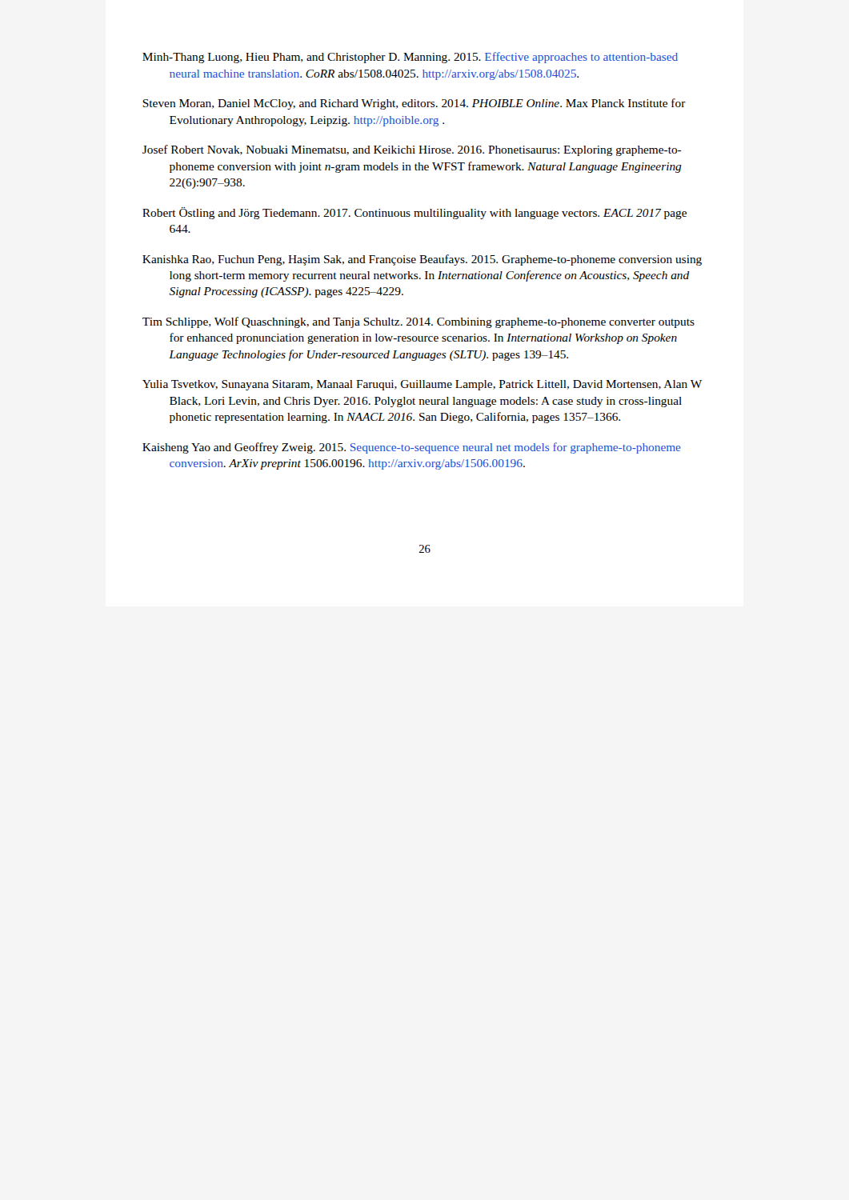Minh-Thang Luong, Hieu Pham, and Christopher D. Manning. 2015. Effective approaches to attention-based neural machine translation. CoRR abs/1508.04025. http://arxiv.org/abs/1508.04025.
Steven Moran, Daniel McCloy, and Richard Wright, editors. 2014. PHOIBLE Online. Max Planck Institute for Evolutionary Anthropology, Leipzig. http://phoible.org .
Josef Robert Novak, Nobuaki Minematsu, and Keikichi Hirose. 2016. Phonetisaurus: Exploring grapheme-to-phoneme conversion with joint n-gram models in the WFST framework. Natural Language Engineering 22(6):907–938.
Robert Östling and Jörg Tiedemann. 2017. Continuous multilinguality with language vectors. EACL 2017 page 644.
Kanishka Rao, Fuchun Peng, Haşim Sak, and Françoise Beaufays. 2015. Grapheme-to-phoneme conversion using long short-term memory recurrent neural networks. In International Conference on Acoustics, Speech and Signal Processing (ICASSP). pages 4225–4229.
Tim Schlippe, Wolf Quaschningk, and Tanja Schultz. 2014. Combining grapheme-to-phoneme converter outputs for enhanced pronunciation generation in low-resource scenarios. In International Workshop on Spoken Language Technologies for Under-resourced Languages (SLTU). pages 139–145.
Yulia Tsvetkov, Sunayana Sitaram, Manaal Faruqui, Guillaume Lample, Patrick Littell, David Mortensen, Alan W Black, Lori Levin, and Chris Dyer. 2016. Polyglot neural language models: A case study in cross-lingual phonetic representation learning. In NAACL 2016. San Diego, California, pages 1357–1366.
Kaisheng Yao and Geoffrey Zweig. 2015. Sequence-to-sequence neural net models for grapheme-to-phoneme conversion. ArXiv preprint 1506.00196. http://arxiv.org/abs/1506.00196.
26